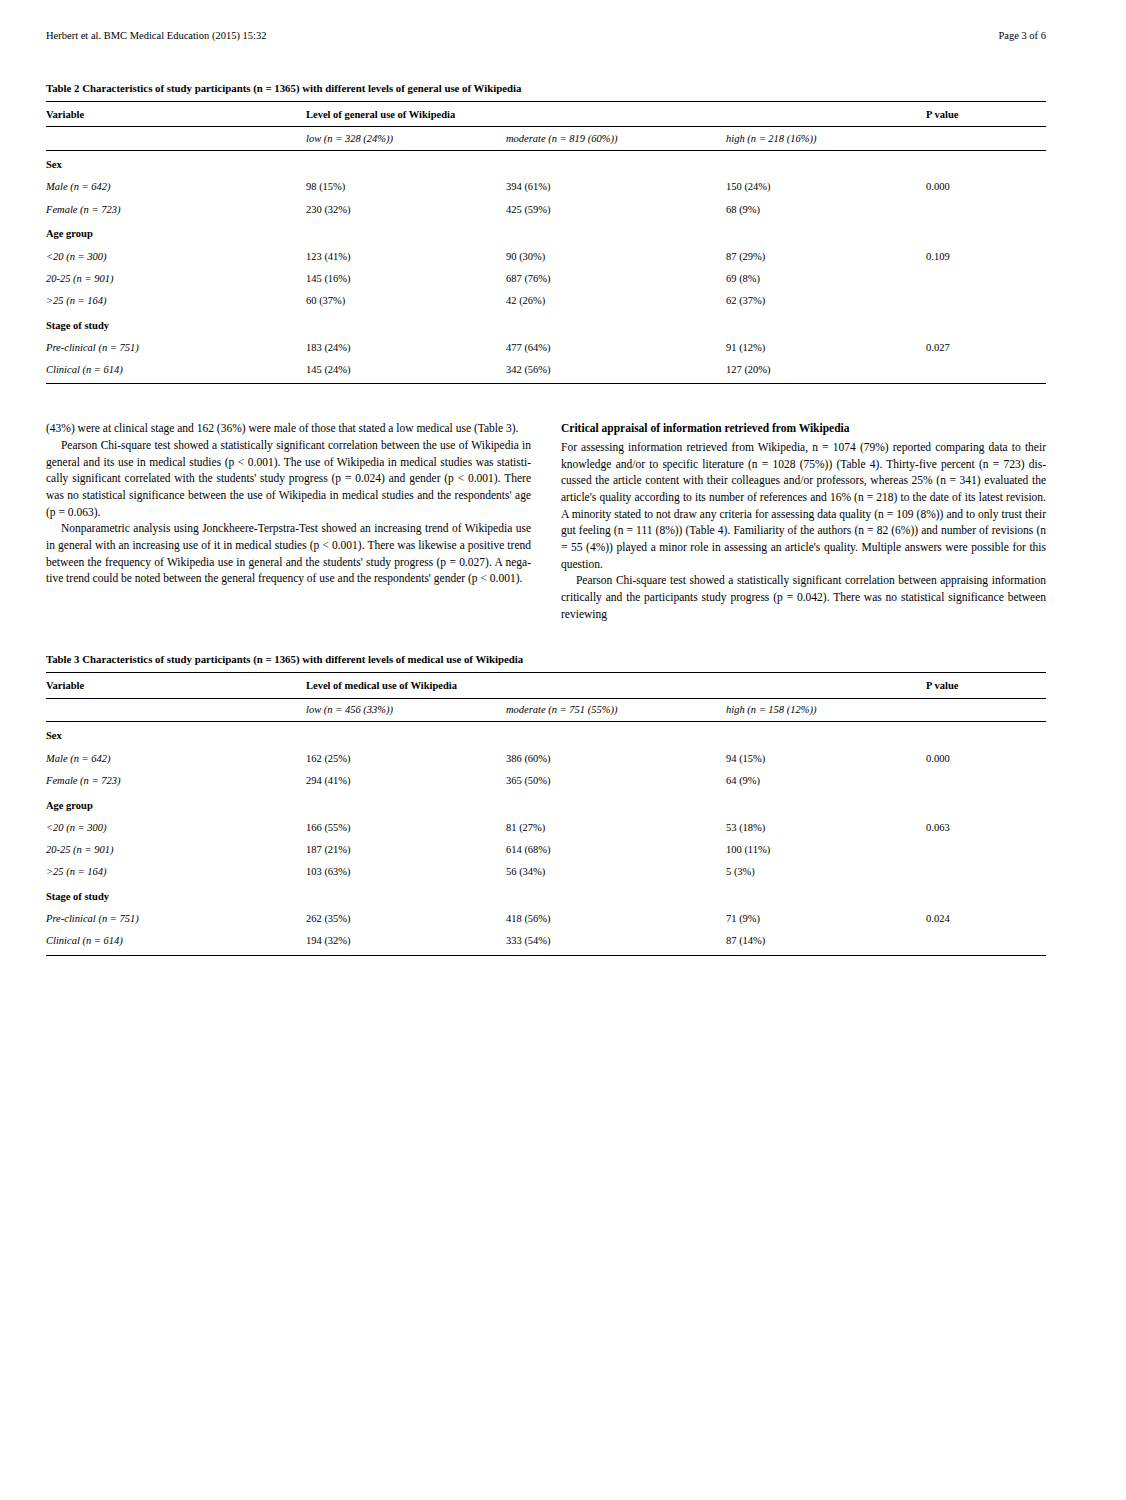Herbert et al. BMC Medical Education (2015) 15:32
Page 3 of 6
Table 2 Characteristics of study participants (n = 1365) with different levels of general use of Wikipedia
| Variable | Level of general use of Wikipedia | P value |
| --- | --- | --- |
| | low (n = 328 (24%)) | moderate (n = 819 (60%)) | high (n = 218 (16%)) | |
| Sex |
| Male (n = 642) | 98 (15%) | 394 (61%) | 150 (24%) | 0.000 |
| Female (n = 723) | 230 (32%) | 425 (59%) | 68 (9%) | |
| Age group |
| <20 (n = 300) | 123 (41%) | 90 (30%) | 87 (29%) | 0.109 |
| 20-25 (n = 901) | 145 (16%) | 687 (76%) | 69 (8%) | |
| >25 (n = 164) | 60 (37%) | 42 (26%) | 62 (37%) | |
| Stage of study |
| Pre-clinical (n = 751) | 183 (24%) | 477 (64%) | 91 (12%) | 0.027 |
| Clinical (n = 614) | 145 (24%) | 342 (56%) | 127 (20%) | |
(43%) were at clinical stage and 162 (36%) were male of those that stated a low medical use (Table 3).
Pearson Chi-square test showed a statistically significant correlation between the use of Wikipedia in general and its use in medical studies (p < 0.001). The use of Wikipedia in medical studies was statistically significant correlated with the students' study progress (p = 0.024) and gender (p < 0.001). There was no statistical significance between the use of Wikipedia in medical studies and the respondents' age (p = 0.063).
Nonparametric analysis using Jonckheere-Terpstra-Test showed an increasing trend of Wikipedia use in general with an increasing use of it in medical studies (p < 0.001). There was likewise a positive trend between the frequency of Wikipedia use in general and the students' study progress (p = 0.027). A negative trend could be noted between the general frequency of use and the respondents' gender (p < 0.001).
Critical appraisal of information retrieved from Wikipedia
For assessing information retrieved from Wikipedia, n = 1074 (79%) reported comparing data to their knowledge and/or to specific literature (n = 1028 (75%)) (Table 4). Thirty-five percent (n = 723) discussed the article content with their colleagues and/or professors, whereas 25% (n = 341) evaluated the article's quality according to its number of references and 16% (n = 218) to the date of its latest revision. A minority stated to not draw any criteria for assessing data quality (n = 109 (8%)) and to only trust their gut feeling (n = 111 (8%)) (Table 4). Familiarity of the authors (n = 82 (6%)) and number of revisions (n = 55 (4%)) played a minor role in assessing an article's quality. Multiple answers were possible for this question.
Pearson Chi-square test showed a statistically significant correlation between appraising information critically and the participants study progress (p = 0.042). There was no statistical significance between reviewing
Table 3 Characteristics of study participants (n = 1365) with different levels of medical use of Wikipedia
| Variable | Level of medical use of Wikipedia | P value |
| --- | --- | --- |
| | low (n = 456 (33%)) | moderate (n = 751 (55%)) | high (n = 158 (12%)) | |
| Sex |
| Male (n = 642) | 162 (25%) | 386 (60%) | 94 (15%) | 0.000 |
| Female (n = 723) | 294 (41%) | 365 (50%) | 64 (9%) | |
| Age group |
| <20 (n = 300) | 166 (55%) | 81 (27%) | 53 (18%) | 0.063 |
| 20-25 (n = 901) | 187 (21%) | 614 (68%) | 100 (11%) | |
| >25 (n = 164) | 103 (63%) | 56 (34%) | 5 (3%) | |
| Stage of study |
| Pre-clinical (n = 751) | 262 (35%) | 418 (56%) | 71 (9%) | 0.024 |
| Clinical (n = 614) | 194 (32%) | 333 (54%) | 87 (14%) | |